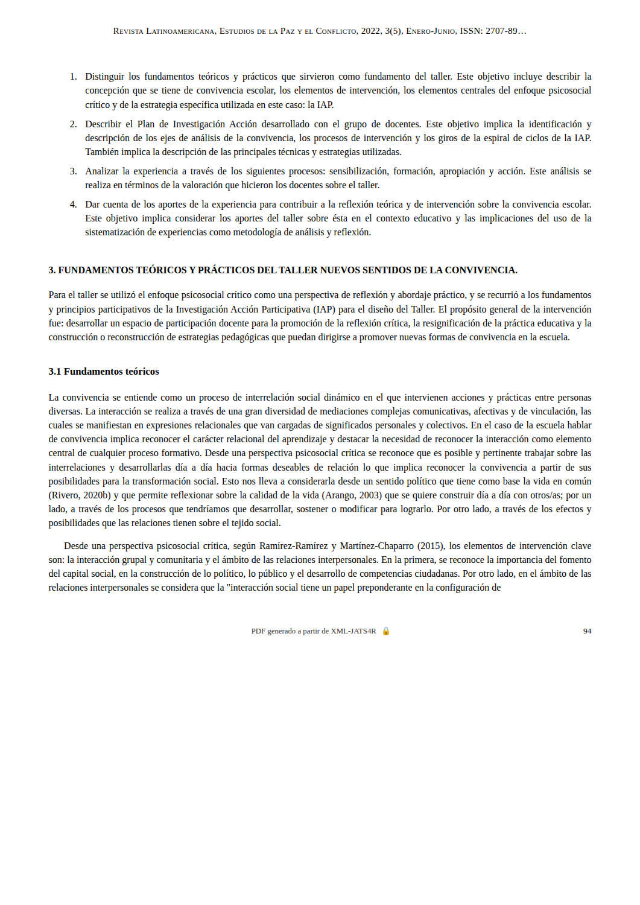Revista Latinoamericana, Estudios de la Paz y el Conflicto, 2022, 3(5), Enero-Junio, ISSN: 2707-89…
Distinguir los fundamentos teóricos y prácticos que sirvieron como fundamento del taller. Este objetivo incluye describir la concepción que se tiene de convivencia escolar, los elementos de intervención, los elementos centrales del enfoque psicosocial crítico y de la estrategia específica utilizada en este caso: la IAP.
Describir el Plan de Investigación Acción desarrollado con el grupo de docentes. Este objetivo implica la identificación y descripción de los ejes de análisis de la convivencia, los procesos de intervención y los giros de la espiral de ciclos de la IAP. También implica la descripción de las principales técnicas y estrategias utilizadas.
Analizar la experiencia a través de los siguientes procesos: sensibilización, formación, apropiación y acción. Este análisis se realiza en términos de la valoración que hicieron los docentes sobre el taller.
Dar cuenta de los aportes de la experiencia para contribuir a la reflexión teórica y de intervención sobre la convivencia escolar. Este objetivo implica considerar los aportes del taller sobre ésta en el contexto educativo y las implicaciones del uso de la sistematización de experiencias como metodología de análisis y reflexión.
3. Fundamentos teóricos y prácticos del taller nuevos sentidos de la convivencia.
Para el taller se utilizó el enfoque psicosocial crítico como una perspectiva de reflexión y abordaje práctico, y se recurrió a los fundamentos y principios participativos de la Investigación Acción Participativa (IAP) para el diseño del Taller. El propósito general de la intervención fue: desarrollar un espacio de participación docente para la promoción de la reflexión crítica, la resignificación de la práctica educativa y la construcción o reconstrucción de estrategias pedagógicas que puedan dirigirse a promover nuevas formas de convivencia en la escuela.
3.1 Fundamentos teóricos
La convivencia se entiende como un proceso de interrelación social dinámico en el que intervienen acciones y prácticas entre personas diversas. La interacción se realiza a través de una gran diversidad de mediaciones complejas comunicativas, afectivas y de vinculación, las cuales se manifiestan en expresiones relacionales que van cargadas de significados personales y colectivos. En el caso de la escuela hablar de convivencia implica reconocer el carácter relacional del aprendizaje y destacar la necesidad de reconocer la interacción como elemento central de cualquier proceso formativo. Desde una perspectiva psicosocial crítica se reconoce que es posible y pertinente trabajar sobre las interrelaciones y desarrollarlas día a día hacia formas deseables de relación lo que implica reconocer la convivencia a partir de sus posibilidades para la transformación social. Esto nos lleva a considerarla desde un sentido político que tiene como base la vida en común (Rivero, 2020b) y que permite reflexionar sobre la calidad de la vida (Arango, 2003) que se quiere construir día a día con otros/as; por un lado, a través de los procesos que tendríamos que desarrollar, sostener o modificar para lograrlo. Por otro lado, a través de los efectos y posibilidades que las relaciones tienen sobre el tejido social.
Desde una perspectiva psicosocial crítica, según Ramírez-Ramírez y Martínez-Chaparro (2015), los elementos de intervención clave son: la interacción grupal y comunitaria y el ámbito de las relaciones interpersonales. En la primera, se reconoce la importancia del fomento del capital social, en la construcción de lo político, lo público y el desarrollo de competencias ciudadanas. Por otro lado, en el ámbito de las relaciones interpersonales se considera que la "interacción social tiene un papel preponderante en la configuración de
PDF generado a partir de XML-JATS4R 🔒 94